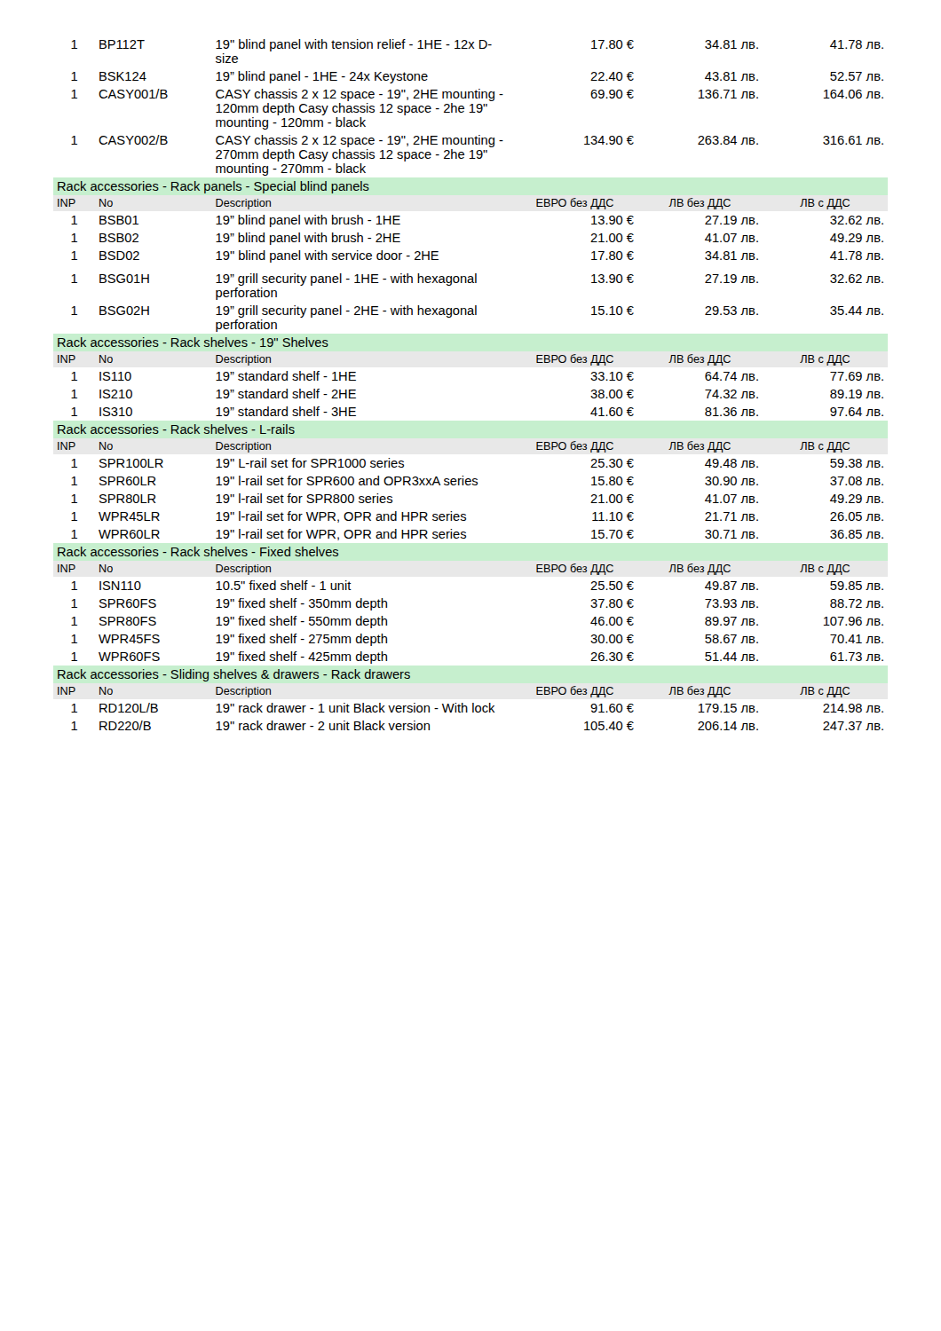| 1 | BP112T | 19" blind panel with tension relief - 1HE - 12x D-size | 17.80 € | 34.81 лв. | 41.78 лв. |
| 1 | BSK124 | 19” blind panel - 1HE - 24x Keystone | 22.40 € | 43.81 лв. | 52.57 лв. |
| 1 | CASY001/B | CASY chassis 2 x 12 space - 19", 2HE mounting - 120mm depth Casy chassis 12 space - 2he 19" mounting - 120mm - black | 69.90 € | 136.71 лв. | 164.06 лв. |
| 1 | CASY002/B | CASY chassis 2 x 12 space - 19", 2HE mounting - 270mm depth Casy chassis 12 space - 2he 19" mounting - 270mm - black | 134.90 € | 263.84 лв. | 316.61 лв. |
| Rack accessories - Rack panels - Special blind panels |
| INP | No | Description | ЕВРО без ДДС | ЛВ без ДДС | ЛВ с ДДС |
| 1 | BSB01 | 19” blind panel with brush - 1HE | 13.90 € | 27.19 лв. | 32.62 лв. |
| 1 | BSB02 | 19” blind panel with brush - 2HE | 21.00 € | 41.07 лв. | 49.29 лв. |
| 1 | BSD02 | 19" blind panel with service door - 2HE | 17.80 € | 34.81 лв. | 41.78 лв. |
| 1 | BSG01H | 19” grill security panel - 1HE - with hexagonal perforation | 13.90 € | 27.19 лв. | 32.62 лв. |
| 1 | BSG02H | 19” grill security panel - 2HE - with hexagonal perforation | 15.10 € | 29.53 лв. | 35.44 лв. |
| Rack accessories - Rack shelves - 19" Shelves |
| INP | No | Description | ЕВРО без ДДС | ЛВ без ДДС | ЛВ с ДДС |
| 1 | IS110 | 19” standard shelf - 1HE | 33.10 € | 64.74 лв. | 77.69 лв. |
| 1 | IS210 | 19” standard shelf - 2HE | 38.00 € | 74.32 лв. | 89.19 лв. |
| 1 | IS310 | 19” standard shelf - 3HE | 41.60 € | 81.36 лв. | 97.64 лв. |
| Rack accessories - Rack shelves - L-rails |
| INP | No | Description | ЕВРО без ДДС | ЛВ без ДДС | ЛВ с ДДС |
| 1 | SPR100LR | 19" L-rail set for SPR1000 series | 25.30 € | 49.48 лв. | 59.38 лв. |
| 1 | SPR60LR | 19" l-rail set for SPR600 and OPR3xxA series | 15.80 € | 30.90 лв. | 37.08 лв. |
| 1 | SPR80LR | 19" l-rail set for SPR800 series | 21.00 € | 41.07 лв. | 49.29 лв. |
| 1 | WPR45LR | 19" l-rail set for WPR, OPR and HPR series | 11.10 € | 21.71 лв. | 26.05 лв. |
| 1 | WPR60LR | 19" l-rail set for WPR, OPR and HPR series | 15.70 € | 30.71 лв. | 36.85 лв. |
| Rack accessories - Rack shelves - Fixed shelves |
| INP | No | Description | ЕВРО без ДДС | ЛВ без ДДС | ЛВ с ДДС |
| 1 | ISN110 | 10.5" fixed shelf - 1 unit | 25.50 € | 49.87 лв. | 59.85 лв. |
| 1 | SPR60FS | 19" fixed shelf - 350mm depth | 37.80 € | 73.93 лв. | 88.72 лв. |
| 1 | SPR80FS | 19" fixed shelf - 550mm depth | 46.00 € | 89.97 лв. | 107.96 лв. |
| 1 | WPR45FS | 19" fixed shelf - 275mm depth | 30.00 € | 58.67 лв. | 70.41 лв. |
| 1 | WPR60FS | 19" fixed shelf - 425mm depth | 26.30 € | 51.44 лв. | 61.73 лв. |
| Rack accessories - Sliding shelves & drawers - Rack drawers |
| INP | No | Description | ЕВРО без ДДС | ЛВ без ДДС | ЛВ с ДДС |
| 1 | RD120L/B | 19" rack drawer - 1 unit Black version - With lock | 91.60 € | 179.15 лв. | 214.98 лв. |
| 1 | RD220/B | 19" rack drawer - 2 unit Black version | 105.40 € | 206.14 лв. | 247.37 лв. |